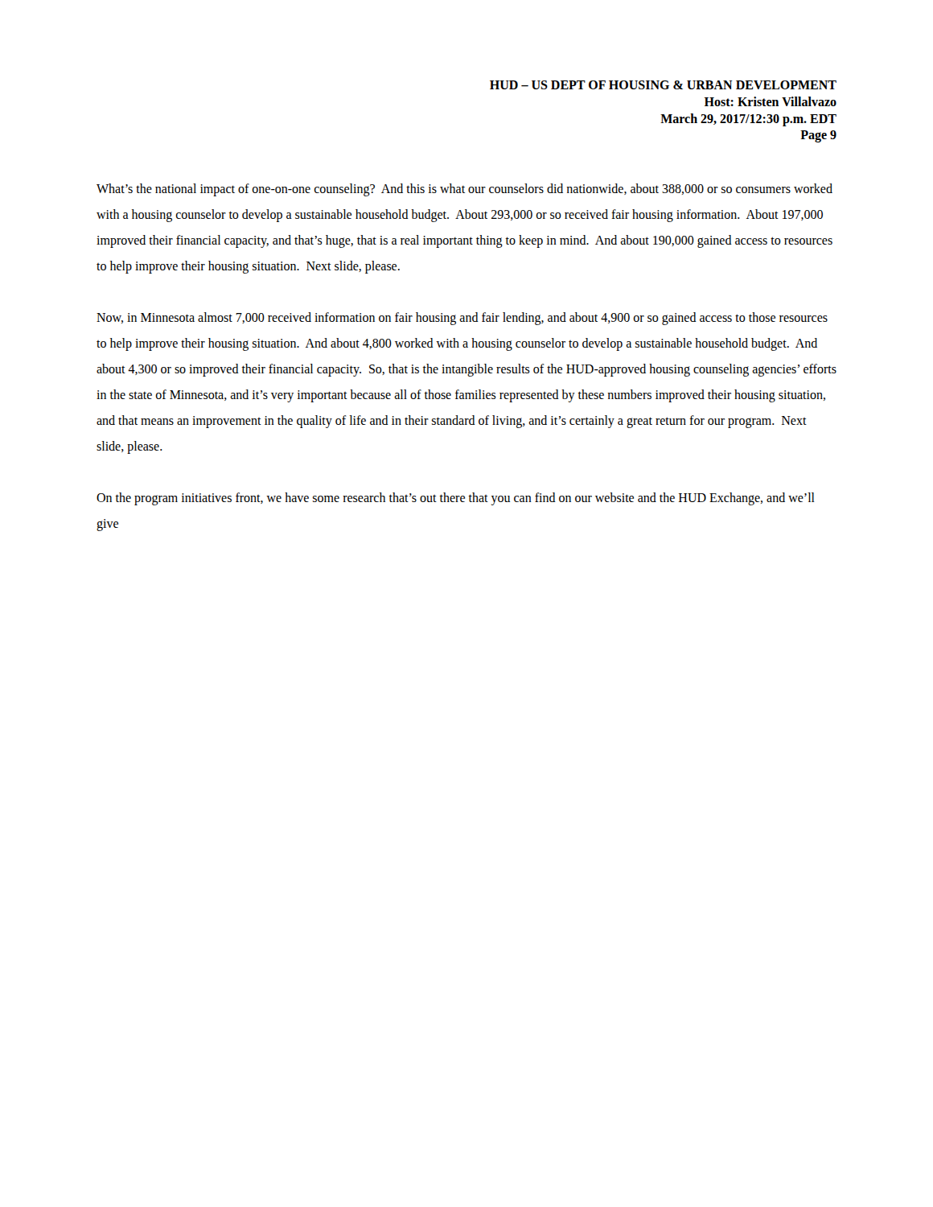HUD – US DEPT OF HOUSING & URBAN DEVELOPMENT
Host: Kristen Villalvazo
March 29, 2017/12:30 p.m. EDT
Page 9
What’s the national impact of one-on-one counseling? And this is what our counselors did nationwide, about 388,000 or so consumers worked with a housing counselor to develop a sustainable household budget. About 293,000 or so received fair housing information. About 197,000 improved their financial capacity, and that’s huge, that is a real important thing to keep in mind. And about 190,000 gained access to resources to help improve their housing situation. Next slide, please.
Now, in Minnesota almost 7,000 received information on fair housing and fair lending, and about 4,900 or so gained access to those resources to help improve their housing situation. And about 4,800 worked with a housing counselor to develop a sustainable household budget. And about 4,300 or so improved their financial capacity. So, that is the intangible results of the HUD-approved housing counseling agencies’ efforts in the state of Minnesota, and it’s very important because all of those families represented by these numbers improved their housing situation, and that means an improvement in the quality of life and in their standard of living, and it’s certainly a great return for our program. Next slide, please.
On the program initiatives front, we have some research that’s out there that you can find on our website and the HUD Exchange, and we’ll give